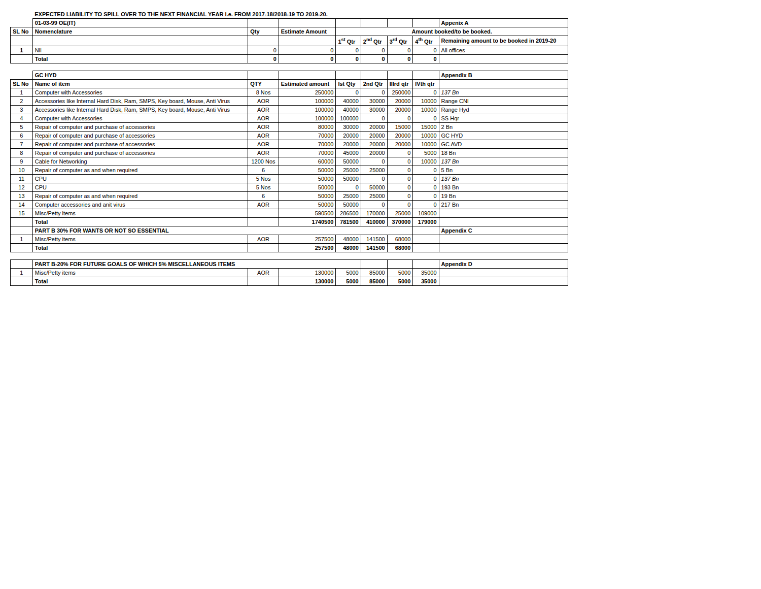| | EXPECTED LIABILITY TO SPILL OVER TO THE NEXT FINANCIAL YEAR i.e. FROM 2017-18/2018-19 TO 2019-20. |
| | 01-03-99 OE(IT) | | | | | | | Appenix A |
| SL No | Nomenclature | Qty | Estimate Amount | Amount booked/to be booked. |
| | | | | 1 st Qtr | 2 nd Qtr | 3 rd Qtr | 4 th Qtr | Remaining amount to be booked in 2019-20 |
| 1 | Nil | 0 | 0 | 0 | 0 | 0 | 0 | All offices |
| | Total | 0 | 0 | 0 | 0 | 0 | 0 | |
| | GC HYD | | | | | | | Appendix B |
| SL No | Name of item | QTY | Estimated amount | Ist Qty | 2nd Qtr | IIIrd qtr | IVth qtr | |
| 1 | Computer with Accessories | 8 Nos | 250000 | 0 | 0 | 250000 | 0 | 137 Bn |
| 2 | Accessories like Internal Hard Disk, Ram, SMPS, Key board, Mouse, Anti Virus | AOR | 100000 | 40000 | 30000 | 20000 | 10000 | Range CNI |
| 3 | Accessories like Internal Hard Disk, Ram, SMPS, Key board, Mouse, Anti Virus | AOR | 100000 | 40000 | 30000 | 20000 | 10000 | Range Hyd |
| 4 | Computer with Accessories | AOR | 100000 | 100000 | 0 | 0 | 0 | SS Hqr |
| 5 | Repair of computer and purchase of accessories | AOR | 80000 | 30000 | 20000 | 15000 | 15000 | 2 Bn |
| 6 | Repair of computer and purchase of accessories | AOR | 70000 | 20000 | 20000 | 20000 | 10000 | GC HYD |
| 7 | Repair of computer and purchase of accessories | AOR | 70000 | 20000 | 20000 | 20000 | 10000 | GC AVD |
| 8 | Repair of computer and purchase of accessories | AOR | 70000 | 45000 | 20000 | 0 | 5000 | 18 Bn |
| 9 | Cable for Networking | 1200 Nos | 60000 | 50000 | 0 | 0 | 10000 | 137 Bn |
| 10 | Repair of computer as and when required | 6 | 50000 | 25000 | 25000 | 0 | 0 | 5 Bn |
| 11 | CPU | 5 Nos | 50000 | 50000 | 0 | 0 | 0 | 137 Bn |
| 12 | CPU | 5 Nos | 50000 | 0 | 50000 | 0 | 0 | 193 Bn |
| 13 | Repair of computer as and when required | 6 | 50000 | 25000 | 25000 | 0 | 0 | 19 Bn |
| 14 | Computer accessories and anit virus | AOR | 50000 | 50000 | 0 | 0 | 0 | 217 Bn |
| 15 | Misc/Petty items | | 590500 | 286500 | 170000 | 25000 | 109000 | |
| | Total | | 1740500 | 781500 | 410000 | 370000 | 179000 | |
| | PART B 30% FOR WANTS OR NOT SO ESSENTIAL | | Appendix C |
| 1 | Misc/Petty items | AOR | 257500 | 48000 | 141500 | 68000 | | |
| | Total | | 257500 | 48000 | 141500 | 68000 | | |
| | PART B-20% FOR FUTURE GOALS OF WHICH 5% MISCELLANEOUS ITEMS | | | | Appendix D |
| 1 | Misc/Petty items | AOR | 130000 | 5000 | 85000 | 5000 | 35000 | |
| | Total | | 130000 | 5000 | 85000 | 5000 | 35000 | |